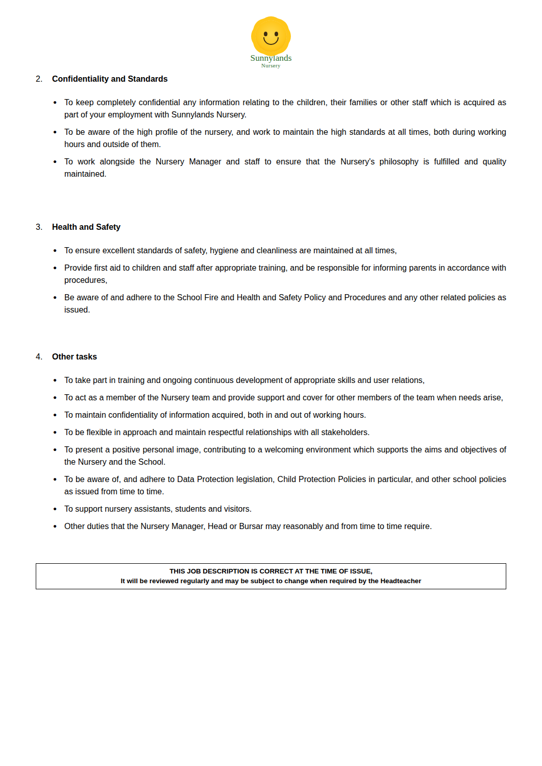SunnylandsNursery
2.
Confidentiality and Standards
To keep completely confidential any information relating to the children, their families or other staff which is acquired as part of your employment with Sunnylands Nursery.
To be aware of the high profile of the nursery, and work to maintain the high standards at all times, both during working hours and outside of them.
To work alongside the Nursery Manager and staff to ensure that the Nursery's philosophy is fulfilled and quality maintained.
3.
Health and Safety
To ensure excellent standards of safety, hygiene and cleanliness are maintained at all times,
Provide first aid to children and staff after appropriate training, and be responsible for informing parents in accordance with procedures,
Be aware of and adhere to the School Fire and Health and Safety Policy and Procedures and any other related policies as issued.
4.
Other tasks
To take part in training and ongoing continuous development of appropriate skills and user relations,
To act as a member of the Nursery team and provide support and cover for other members of the team when needs arise,
To maintain confidentiality of information acquired, both in and out of working hours.
To be flexible in approach and maintain respectful relationships with all stakeholders.
To present a positive personal image, contributing to a welcoming environment which supports the aims and objectives of the Nursery and the School.
To be aware of, and adhere to Data Protection legislation, Child Protection Policies in particular, and other school policies as issued from time to time.
To support nursery assistants, students and visitors.
Other duties that the Nursery Manager, Head or Bursar may reasonably and from time to time require.
THIS JOB DESCRIPTION IS CORRECT AT THE TIME OF ISSUE,
It will be reviewed regularly and may be subject to change when required by the Headteacher